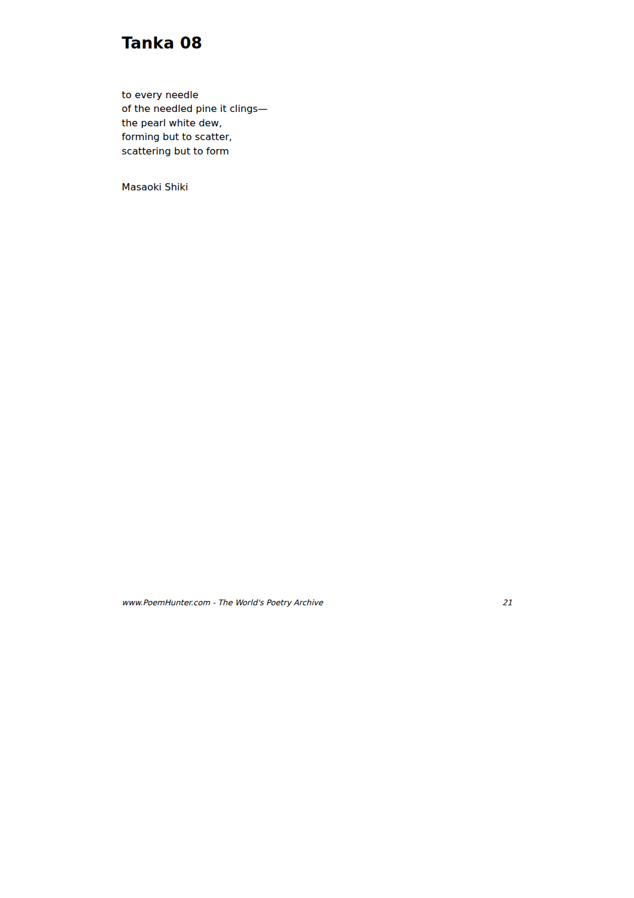Tanka 08
to every needle of the needled pine it clings— the pearl white dew, forming but to scatter, scattering but to form
Masaoki Shiki
www.PoemHunter.com - The World's Poetry Archive 21